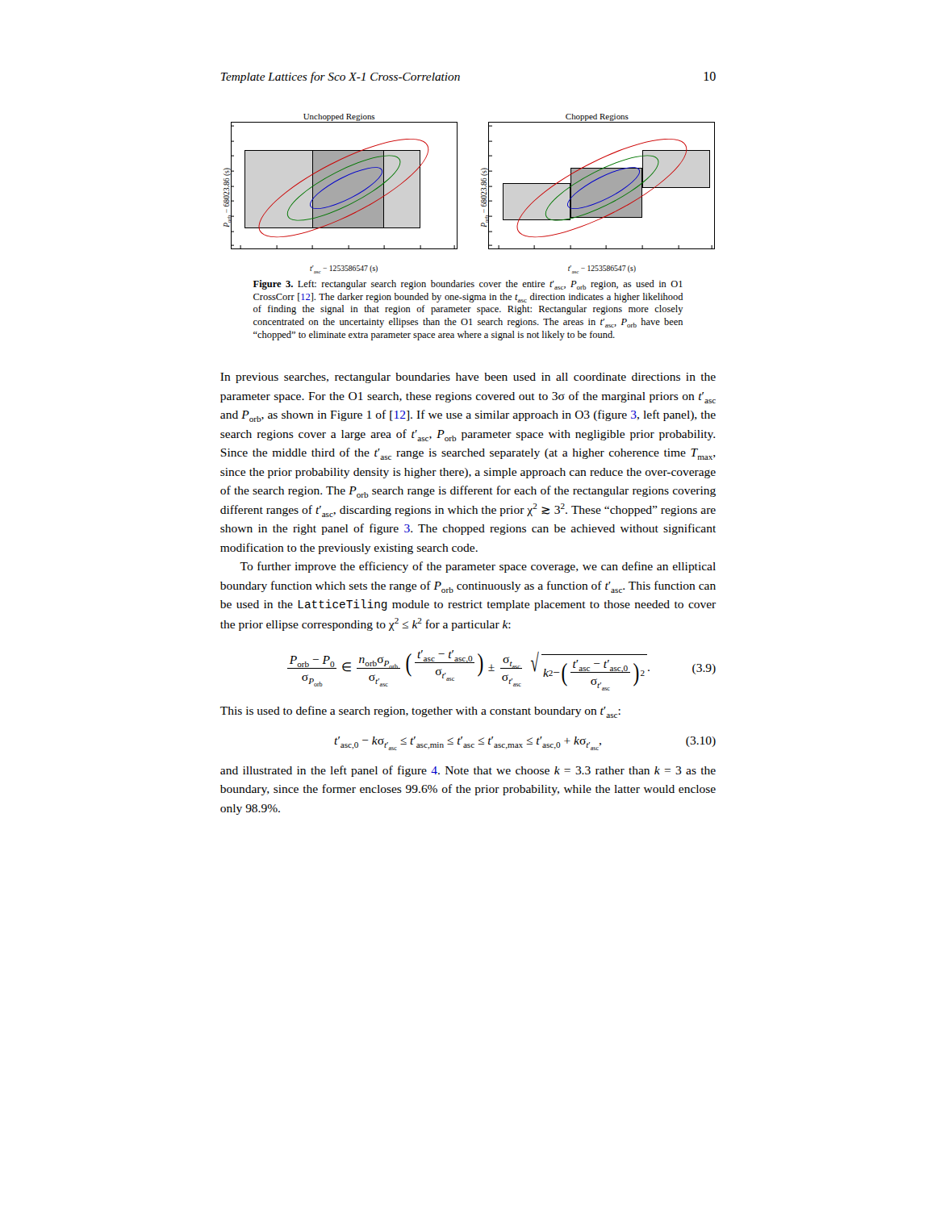Template Lattices for Sco X-1 Cross-Correlation 10
Unchopped Regions
Porb − 68023.86 (s)
0.20
0.15
0.10
0.05
0.00
−0.05
−0.10
−0.15
−0.20
−600
−400
−200
0
200
400
600
t′asc − 1253586547 (s)
Chopped Regions
Porb − 68023.86 (s)
0.20
0.15
0.10
0.05
0.00
−0.05
−0.10
−0.15
−0.20
−600
−400
−200
0
200
400
600
t′asc − 1253586547 (s)
Figure 3. Left: rectangular search region boundaries cover the entire t′asc, Porb region, as used in O1 CrossCorr [12]. The darker region bounded by one-sigma in the tasc direction indicates a higher likelihood of finding the signal in that region of parameter space. Right: Rectangular regions more closely concentrated on the uncertainty ellipses than the O1 search regions. The areas in t′asc, Porb have been “chopped” to eliminate extra parameter space area where a signal is not likely to be found.
In previous searches, rectangular boundaries have been used in all coordinate directions in the parameter space. For the O1 search, these regions covered out to 3σ of the marginal priors on t′asc and Porb, as shown in Figure 1 of [12]. If we use a similar approach in O3 (figure 3, left panel), the search regions cover a large area of t′asc, Porb parameter space with negligible prior probability. Since the middle third of the t′asc range is searched separately (at a higher coherence time Tmax, since the prior probability density is higher there), a simple approach can reduce the over-coverage of the search region. The Porb search range is different for each of the rectangular regions covering different ranges of t′asc, discarding regions in which the prior χ2 ≳ 32. These “chopped” regions are shown in the right panel of figure 3. The chopped regions can be achieved without significant modification to the previously existing search code.
To further improve the efficiency of the parameter space coverage, we can define an elliptical boundary function which sets the range of Porb continuously as a function of t′asc. This function can be used in the LatticeTiling module to restrict template placement to those needed to cover the prior ellipse corresponding to χ2 ≤ k2 for a particular k:
Porb − P0 σPorb ∈ norbσPorb σt′asc ( t′asc − t′asc,0 σt′asc ) ± σtasc σt′asc √ k2 − ( t′asc − t′asc,0 σt′asc )2 . (3.9)
This is used to define a search region, together with a constant boundary on t′asc:
t′asc,0 − kσt′asc ≤ t′asc,min ≤ t′asc ≤ t′asc,max ≤ t′asc,0 + kσt′asc, (3.10)
and illustrated in the left panel of figure 4. Note that we choose k = 3.3 rather than k = 3 as the boundary, since the former encloses 99.6% of the prior probability, while the latter would enclose only 98.9%.